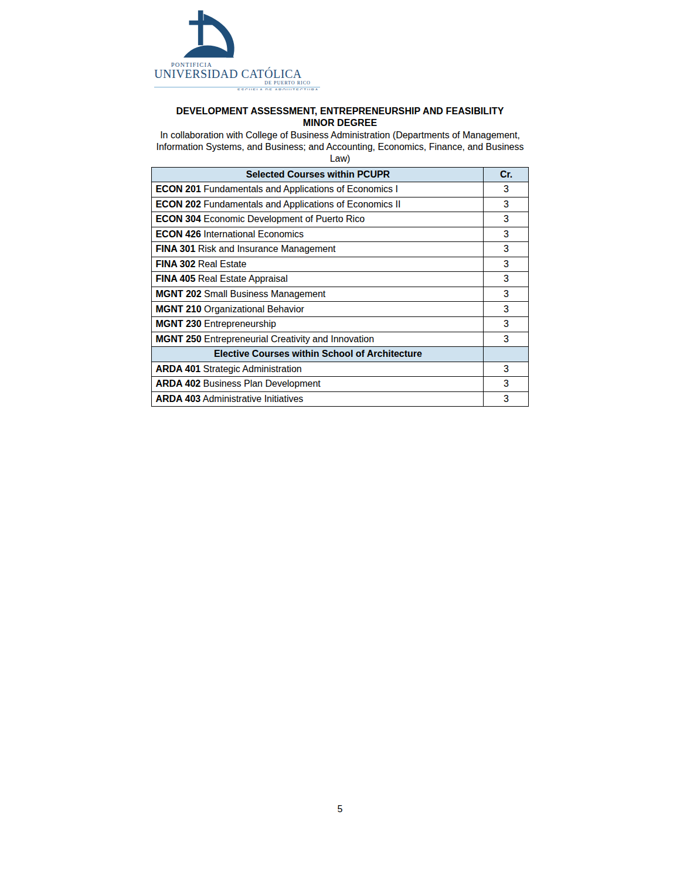PONTIFICIA UNIVERSIDAD CATÓLICA DE PUERTO RICO ESCUELA DE ARQUITECTURA
DEVELOPMENT ASSESSMENT, ENTREPRENEURSHIP AND FEASIBILITY
MINOR DEGREE
In collaboration with College of Business Administration (Departments of Management,
Information Systems, and Business; and Accounting, Economics, Finance, and Business Law)
| Selected Courses within PCUPR | Cr. |
| --- | --- |
| ECON 201 Fundamentals and Applications of Economics I | 3 |
| ECON 202 Fundamentals and Applications of Economics II | 3 |
| ECON 304 Economic Development of Puerto Rico | 3 |
| ECON 426 International Economics | 3 |
| FINA 301 Risk and Insurance Management | 3 |
| FINA 302 Real Estate | 3 |
| FINA 405 Real Estate Appraisal | 3 |
| MGNT 202 Small Business Management | 3 |
| MGNT 210 Organizational Behavior | 3 |
| MGNT 230 Entrepreneurship | 3 |
| MGNT 250 Entrepreneurial Creativity and Innovation | 3 |
| Elective Courses within School of Architecture | |
| ARDA 401 Strategic Administration | 3 |
| ARDA 402 Business Plan Development | 3 |
| ARDA 403 Administrative Initiatives | 3 |
5